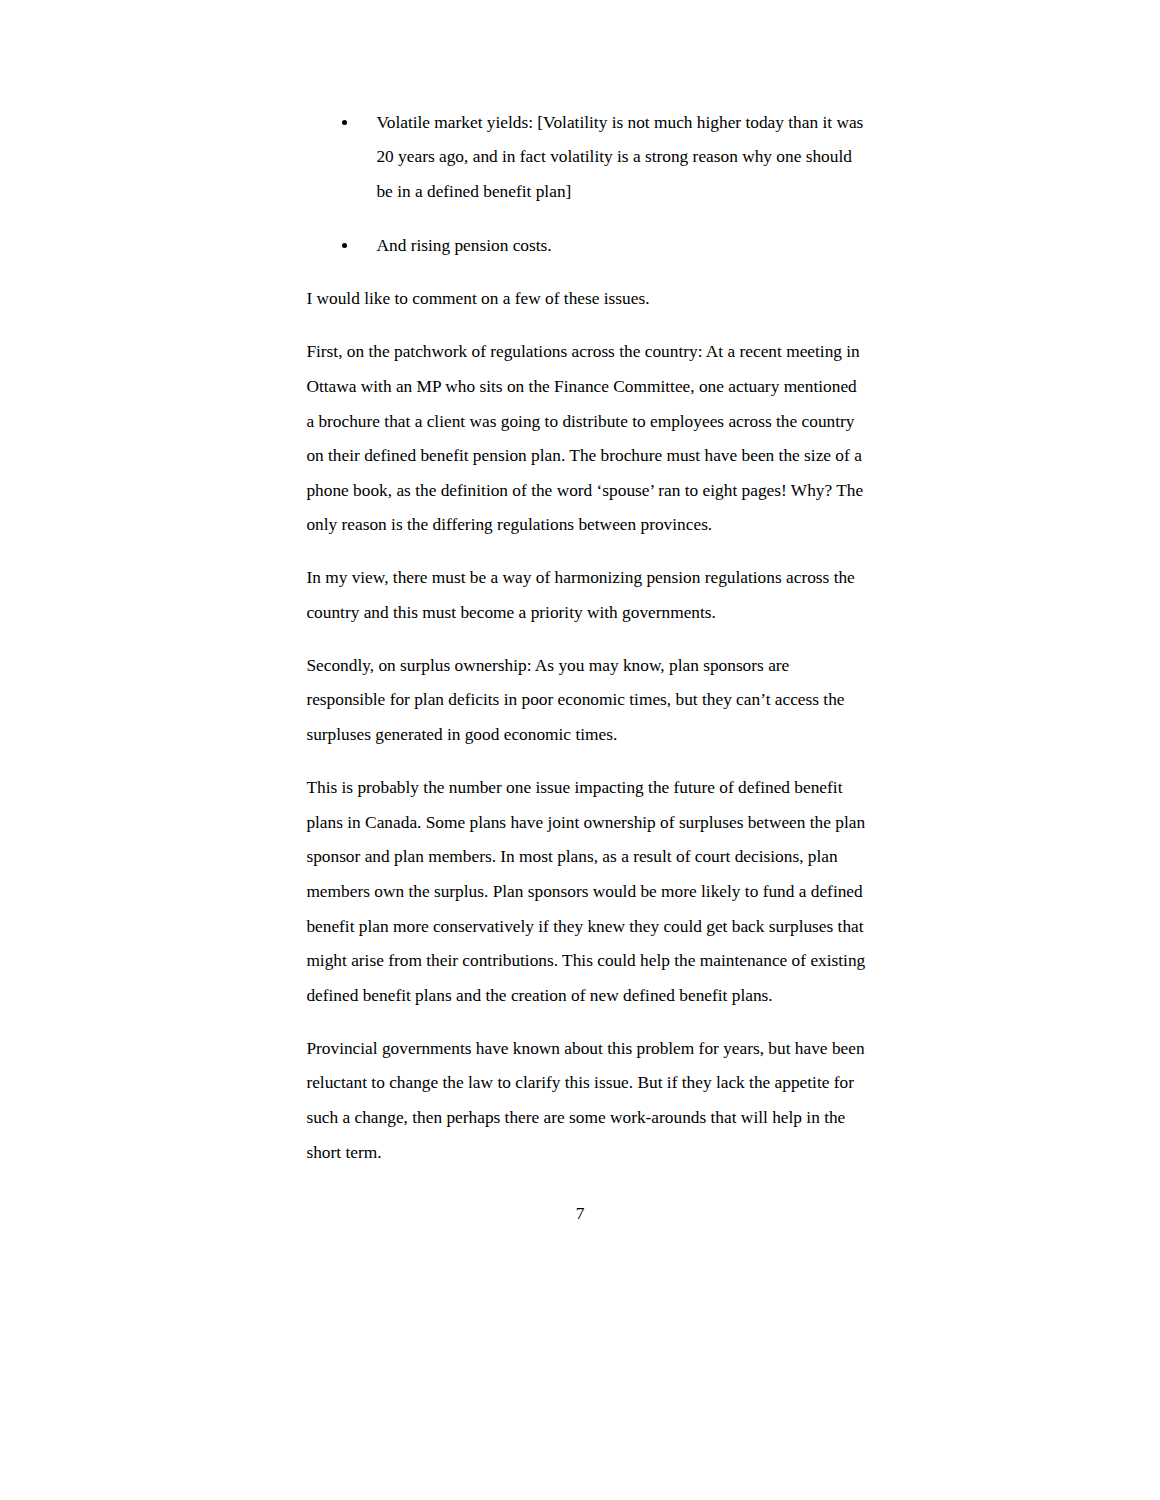Volatile market yields: [Volatility is not much higher today than it was 20 years ago, and in fact volatility is a strong reason why one should be in a defined benefit plan]
And rising pension costs.
I would like to comment on a few of these issues.
First, on the patchwork of regulations across the country: At a recent meeting in Ottawa with an MP who sits on the Finance Committee, one actuary mentioned a brochure that a client was going to distribute to employees across the country on their defined benefit pension plan. The brochure must have been the size of a phone book, as the definition of the word ‘spouse’ ran to eight pages! Why? The only reason is the differing regulations between provinces.
In my view, there must be a way of harmonizing pension regulations across the country and this must become a priority with governments.
Secondly, on surplus ownership: As you may know, plan sponsors are responsible for plan deficits in poor economic times, but they can’t access the surpluses generated in good economic times.
This is probably the number one issue impacting the future of defined benefit plans in Canada. Some plans have joint ownership of surpluses between the plan sponsor and plan members. In most plans, as a result of court decisions, plan members own the surplus. Plan sponsors would be more likely to fund a defined benefit plan more conservatively if they knew they could get back surpluses that might arise from their contributions. This could help the maintenance of existing defined benefit plans and the creation of new defined benefit plans.
Provincial governments have known about this problem for years, but have been reluctant to change the law to clarify this issue. But if they lack the appetite for such a change, then perhaps there are some work-arounds that will help in the short term.
7